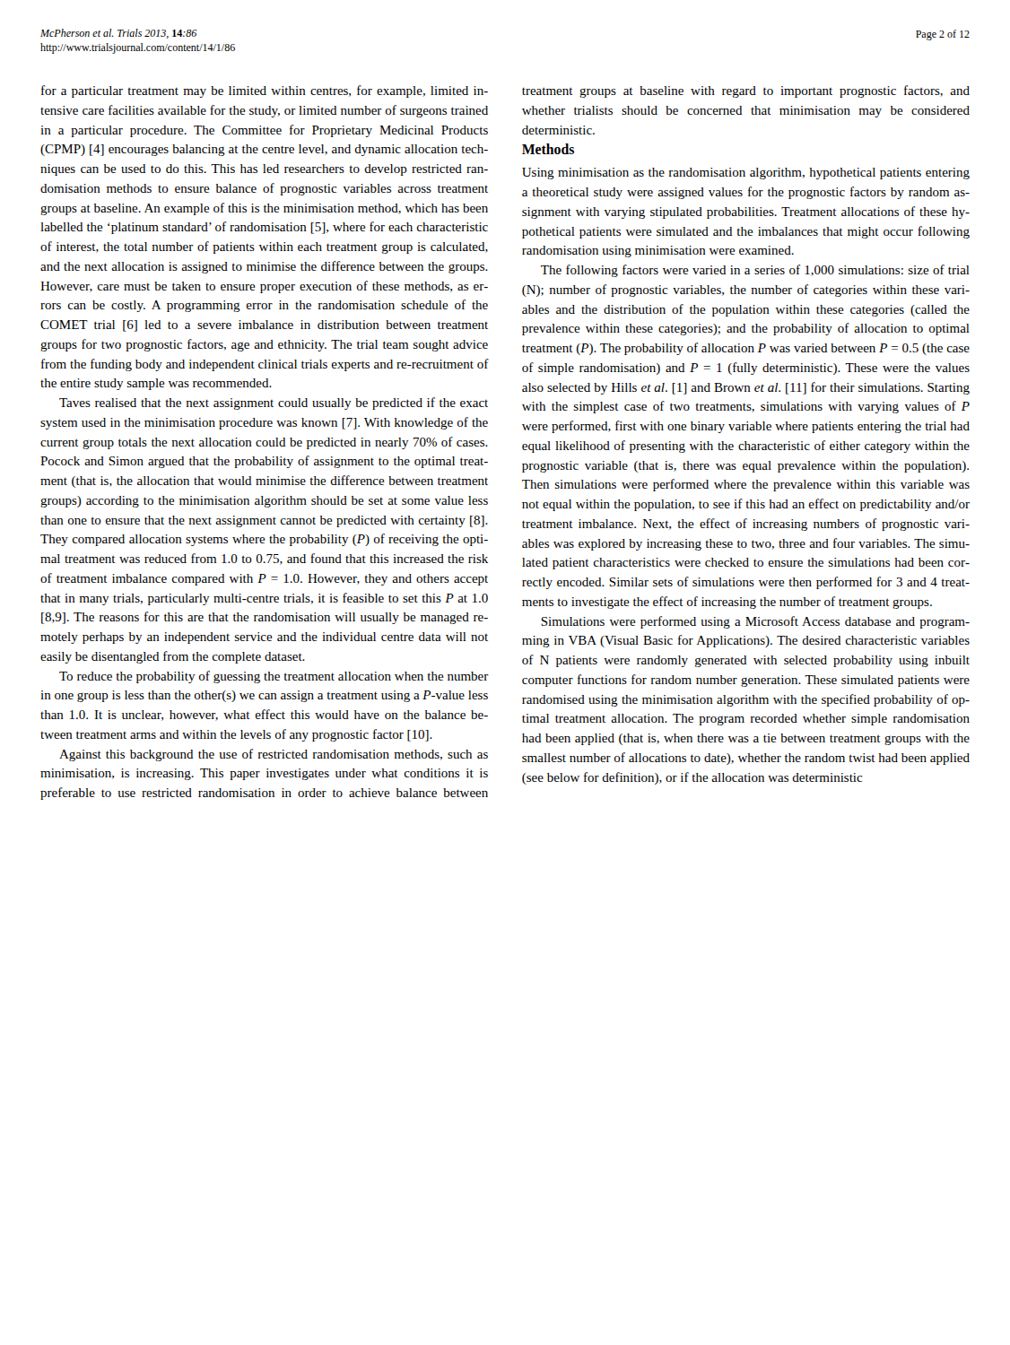McPherson et al. Trials 2013, 14:86
http://www.trialsjournal.com/content/14/1/86
Page 2 of 12
for a particular treatment may be limited within centres, for example, limited intensive care facilities available for the study, or limited number of surgeons trained in a particular procedure. The Committee for Proprietary Medicinal Products (CPMP) [4] encourages balancing at the centre level, and dynamic allocation techniques can be used to do this. This has led researchers to develop restricted randomisation methods to ensure balance of prognostic variables across treatment groups at baseline. An example of this is the minimisation method, which has been labelled the ‘platinum standard’ of randomisation [5], where for each characteristic of interest, the total number of patients within each treatment group is calculated, and the next allocation is assigned to minimise the difference between the groups. However, care must be taken to ensure proper execution of these methods, as errors can be costly. A programming error in the randomisation schedule of the COMET trial [6] led to a severe imbalance in distribution between treatment groups for two prognostic factors, age and ethnicity. The trial team sought advice from the funding body and independent clinical trials experts and re-recruitment of the entire study sample was recommended.
Taves realised that the next assignment could usually be predicted if the exact system used in the minimisation procedure was known [7]. With knowledge of the current group totals the next allocation could be predicted in nearly 70% of cases. Pocock and Simon argued that the probability of assignment to the optimal treatment (that is, the allocation that would minimise the difference between treatment groups) according to the minimisation algorithm should be set at some value less than one to ensure that the next assignment cannot be predicted with certainty [8]. They compared allocation systems where the probability (P) of receiving the optimal treatment was reduced from 1.0 to 0.75, and found that this increased the risk of treatment imbalance compared with P = 1.0. However, they and others accept that in many trials, particularly multi-centre trials, it is feasible to set this P at 1.0 [8,9]. The reasons for this are that the randomisation will usually be managed remotely perhaps by an independent service and the individual centre data will not easily be disentangled from the complete dataset.
To reduce the probability of guessing the treatment allocation when the number in one group is less than the other(s) we can assign a treatment using a P-value less than 1.0. It is unclear, however, what effect this would have on the balance between treatment arms and within the levels of any prognostic factor [10].
Against this background the use of restricted randomisation methods, such as minimisation, is increasing. This paper investigates under what conditions it is preferable to use restricted randomisation in order to achieve balance between treatment groups at baseline with regard to important prognostic factors, and whether trialists should be concerned that minimisation may be considered deterministic.
Methods
Using minimisation as the randomisation algorithm, hypothetical patients entering a theoretical study were assigned values for the prognostic factors by random assignment with varying stipulated probabilities. Treatment allocations of these hypothetical patients were simulated and the imbalances that might occur following randomisation using minimisation were examined.
The following factors were varied in a series of 1,000 simulations: size of trial (N); number of prognostic variables, the number of categories within these variables and the distribution of the population within these categories (called the prevalence within these categories); and the probability of allocation to optimal treatment (P). The probability of allocation P was varied between P = 0.5 (the case of simple randomisation) and P = 1 (fully deterministic). These were the values also selected by Hills et al. [1] and Brown et al. [11] for their simulations. Starting with the simplest case of two treatments, simulations with varying values of P were performed, first with one binary variable where patients entering the trial had equal likelihood of presenting with the characteristic of either category within the prognostic variable (that is, there was equal prevalence within the population). Then simulations were performed where the prevalence within this variable was not equal within the population, to see if this had an effect on predictability and/or treatment imbalance. Next, the effect of increasing numbers of prognostic variables was explored by increasing these to two, three and four variables. The simulated patient characteristics were checked to ensure the simulations had been correctly encoded. Similar sets of simulations were then performed for 3 and 4 treatments to investigate the effect of increasing the number of treatment groups.
Simulations were performed using a Microsoft Access database and programming in VBA (Visual Basic for Applications). The desired characteristic variables of N patients were randomly generated with selected probability using inbuilt computer functions for random number generation. These simulated patients were randomised using the minimisation algorithm with the specified probability of optimal treatment allocation. The program recorded whether simple randomisation had been applied (that is, when there was a tie between treatment groups with the smallest number of allocations to date), whether the random twist had been applied (see below for definition), or if the allocation was deterministic